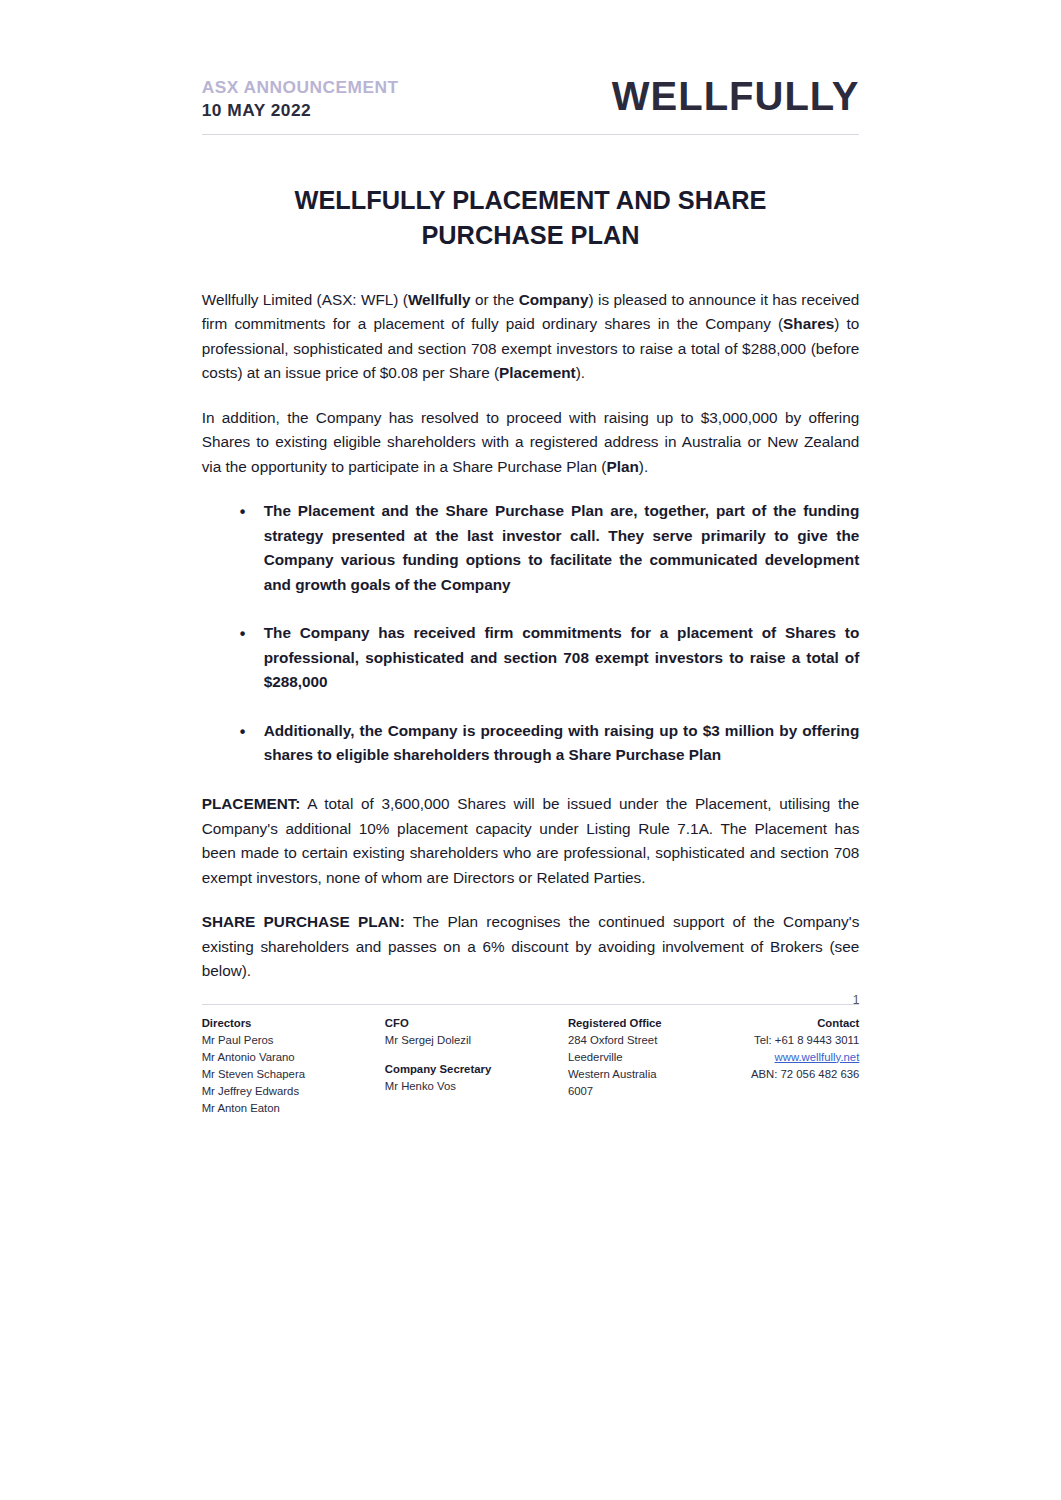ASX ANNOUNCEMENT
10 MAY 2022
WELLFULLY
WELLFULLY PLACEMENT AND SHARE PURCHASE PLAN
Wellfully Limited (ASX: WFL) (Wellfully or the Company) is pleased to announce it has received firm commitments for a placement of fully paid ordinary shares in the Company (Shares) to professional, sophisticated and section 708 exempt investors to raise a total of $288,000 (before costs) at an issue price of $0.08 per Share (Placement).
In addition, the Company has resolved to proceed with raising up to $3,000,000 by offering Shares to existing eligible shareholders with a registered address in Australia or New Zealand via the opportunity to participate in a Share Purchase Plan (Plan).
The Placement and the Share Purchase Plan are, together, part of the funding strategy presented at the last investor call. They serve primarily to give the Company various funding options to facilitate the communicated development and growth goals of the Company
The Company has received firm commitments for a placement of Shares to professional, sophisticated and section 708 exempt investors to raise a total of $288,000
Additionally, the Company is proceeding with raising up to $3 million by offering shares to eligible shareholders through a Share Purchase Plan
PLACEMENT: A total of 3,600,000 Shares will be issued under the Placement, utilising the Company's additional 10% placement capacity under Listing Rule 7.1A. The Placement has been made to certain existing shareholders who are professional, sophisticated and section 708 exempt investors, none of whom are Directors or Related Parties.
SHARE PURCHASE PLAN: The Plan recognises the continued support of the Company's existing shareholders and passes on a 6% discount by avoiding involvement of Brokers (see below).
1
Directors
Mr Paul Peros
Mr Antonio Varano
Mr Steven Schapera
Mr Jeffrey Edwards
Mr Anton Eaton
CFO
Mr Sergej Dolezil
Company Secretary
Mr Henko Vos
Registered Office
284 Oxford Street
Leederville
Western Australia
6007
Contact
Tel: +61 8 9443 3011
www.wellfully.net
ABN: 72 056 482 636